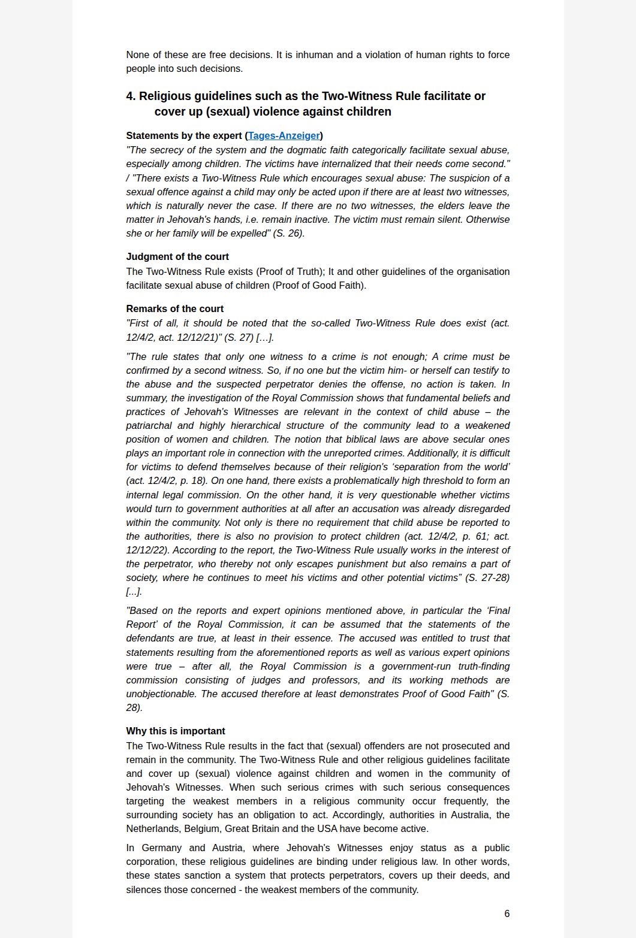None of these are free decisions. It is inhuman and a violation of human rights to force people into such decisions.
4. Religious guidelines such as the Two-Witness Rule facilitate or cover up (sexual) violence against children
Statements by the expert (Tages-Anzeiger)
"The secrecy of the system and the dogmatic faith categorically facilitate sexual abuse, especially among children. The victims have internalized that their needs come second." / "There exists a Two-Witness Rule which encourages sexual abuse: The suspicion of a sexual offence against a child may only be acted upon if there are at least two witnesses, which is naturally never the case. If there are no two witnesses, the elders leave the matter in Jehovah's hands, i.e. remain inactive. The victim must remain silent. Otherwise she or her family will be expelled" (S. 26).
Judgment of the court
The Two-Witness Rule exists (Proof of Truth); It and other guidelines of the organisation facilitate sexual abuse of children (Proof of Good Faith).
Remarks of the court
"First of all, it should be noted that the so-called Two-Witness Rule does exist (act. 12/4/2, act. 12/12/21)" (S. 27) […].
"The rule states that only one witness to a crime is not enough; A crime must be confirmed by a second witness. So, if no one but the victim him- or herself can testify to the abuse and the suspected perpetrator denies the offense, no action is taken. In summary, the investigation of the Royal Commission shows that fundamental beliefs and practices of Jehovah's Witnesses are relevant in the context of child abuse – the patriarchal and highly hierarchical structure of the community lead to a weakened position of women and children. The notion that biblical laws are above secular ones plays an important role in connection with the unreported crimes. Additionally, it is difficult for victims to defend themselves because of their religion's ‘separation from the world’ (act. 12/4/2, p. 18). On one hand, there exists a problematically high threshold to form an internal legal commission. On the other hand, it is very questionable whether victims would turn to government authorities at all after an accusation was already disregarded within the community. Not only is there no requirement that child abuse be reported to the authorities, there is also no provision to protect children (act. 12/4/2, p. 61; act. 12/12/22). According to the report, the Two-Witness Rule usually works in the interest of the perpetrator, who thereby not only escapes punishment but also remains a part of society, where he continues to meet his victims and other potential victims” (S. 27-28) [...].
"Based on the reports and expert opinions mentioned above, in particular the ‘Final Report’ of the Royal Commission, it can be assumed that the statements of the defendants are true, at least in their essence. The accused was entitled to trust that statements resulting from the aforementioned reports as well as various expert opinions were true – after all, the Royal Commission is a government-run truth-finding commission consisting of judges and professors, and its working methods are unobjectionable. The accused therefore at least demonstrates Proof of Good Faith" (S. 28).
Why this is important
The Two-Witness Rule results in the fact that (sexual) offenders are not prosecuted and remain in the community. The Two-Witness Rule and other religious guidelines facilitate and cover up (sexual) violence against children and women in the community of Jehovah's Witnesses. When such serious crimes with such serious consequences targeting the weakest members in a religious community occur frequently, the surrounding society has an obligation to act. Accordingly, authorities in Australia, the Netherlands, Belgium, Great Britain and the USA have become active.
In Germany and Austria, where Jehovah's Witnesses enjoy status as a public corporation, these religious guidelines are binding under religious law. In other words, these states sanction a system that protects perpetrators, covers up their deeds, and silences those concerned - the weakest members of the community.
6